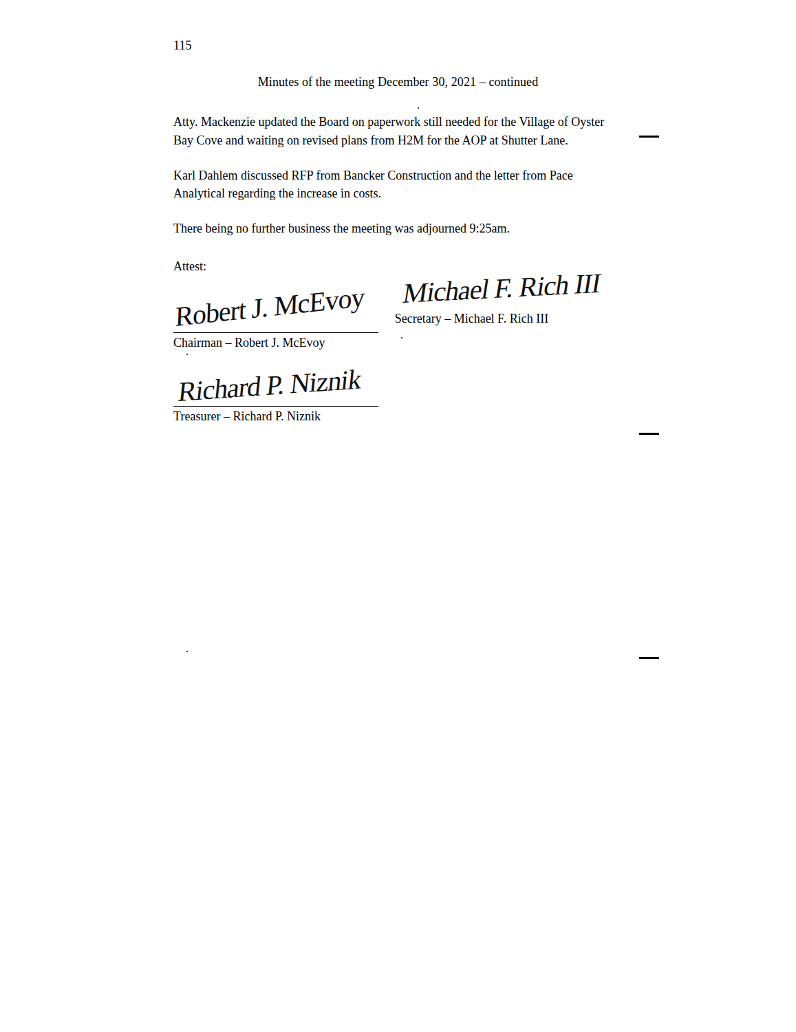115
Minutes of the meeting December 30, 2021 – continued
Atty. Mackenzie updated the Board on paperwork still needed for the Village of Oyster Bay Cove and waiting on revised plans from H2M for the AOP at Shutter Lane.
Karl Dahlem discussed RFP from Bancker Construction and the letter from Pace Analytical regarding the increase in costs.
There being no further business the meeting was adjourned 9:25am.
Attest:
Robert J. McEvoy
Chairman – Robert J. McEvoy
Richard P. Niznik
Treasurer – Richard P. Niznik
Michael F. Rich III
Secretary – Michael F. Rich III